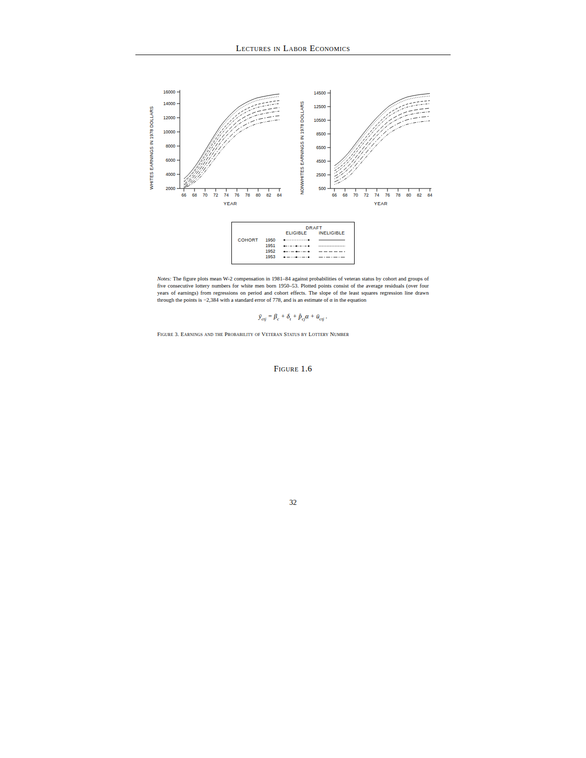Lectures in Labor Economics
WHITES EARNINGS IN 1978 DOLLARS
2000 4000 6000 8000 10000 12000 14000 16000 66 68 70 72 74 76 78 80 82 84 YEAR
NONWHITES EARNINGS IN 1978 DOLLARS
500 2500 4500 6500 8500 10500 12500 14500 66 68 70 72 74 76 78 80 82 84 YEAR
| | | DRAFT |
| | | ELIGIBLE | INELIGIBLE |
| COHORT | 1950 | | |
| | 1951 | | |
| | 1952 | | |
| | 1953 | | |
Notes: The figure plots mean W-2 compensation in 1981–84 against probabilities of veteran status by cohort and groups of five consecutive lottery numbers for white men born 1950–53. Plotted points consist of the average residuals (over four years of earnings) from regressions on period and cohort effects. The slope of the least squares regression line drawn through the points is −2,384 with a standard error of 778, and is an estimate of α in the equation
ȳctj = βc + δt + p̂cjα + ūctj .
Figure 3. Earnings and the Probability of Veteran Status by Lottery Number
Figure 1.6
32